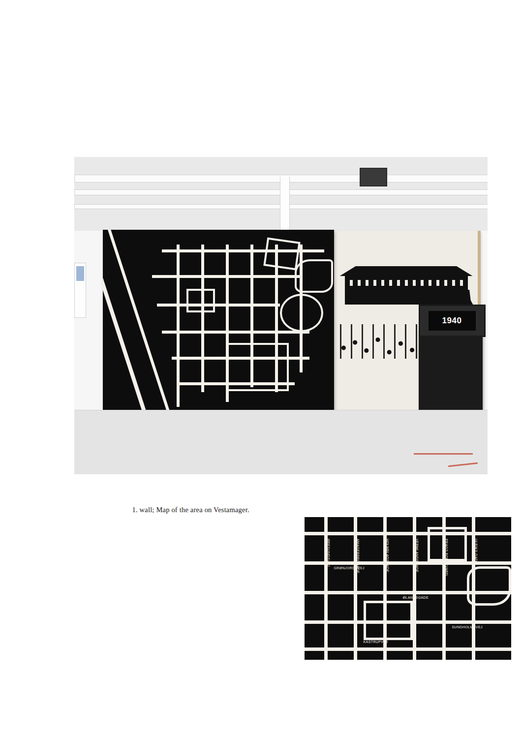1940
1. wall; Map of the area on Vestamager.
ØRESUNDSVEJ AMAGERBROGADE HOLMBLADSGADE VERMLANDSGADE PRAGS BOULEVARD ULRIKS GADE GRØNJORDSVEJ ØLANDSGADE SUNDHOLMSVEJ KASTRUPVEJ